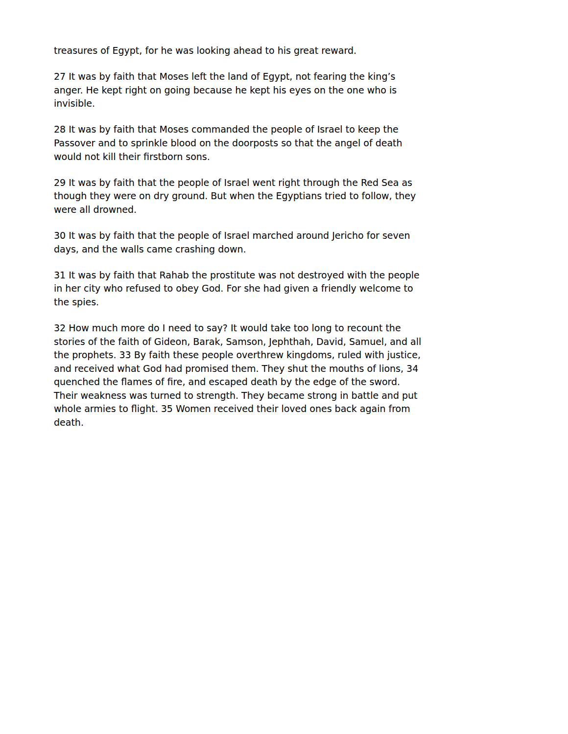treasures of Egypt, for he was looking ahead to his great reward.
27 It was by faith that Moses left the land of Egypt, not fearing the king’s anger. He kept right on going because he kept his eyes on the one who is invisible.
28 It was by faith that Moses commanded the people of Israel to keep the Passover and to sprinkle blood on the doorposts so that the angel of death would not kill their firstborn sons.
29 It was by faith that the people of Israel went right through the Red Sea as though they were on dry ground. But when the Egyptians tried to follow, they were all drowned.
30 It was by faith that the people of Israel marched around Jericho for seven days, and the walls came crashing down.
31 It was by faith that Rahab the prostitute was not destroyed with the people in her city who refused to obey God. For she had given a friendly welcome to the spies.
32 How much more do I need to say? It would take too long to recount the stories of the faith of Gideon, Barak, Samson, Jephthah, David, Samuel, and all the prophets. 33 By faith these people overthrew kingdoms, ruled with justice, and received what God had promised them. They shut the mouths of lions, 34 quenched the flames of fire, and escaped death by the edge of the sword. Their weakness was turned to strength. They became strong in battle and put whole armies to flight. 35 Women received their loved ones back again from death.